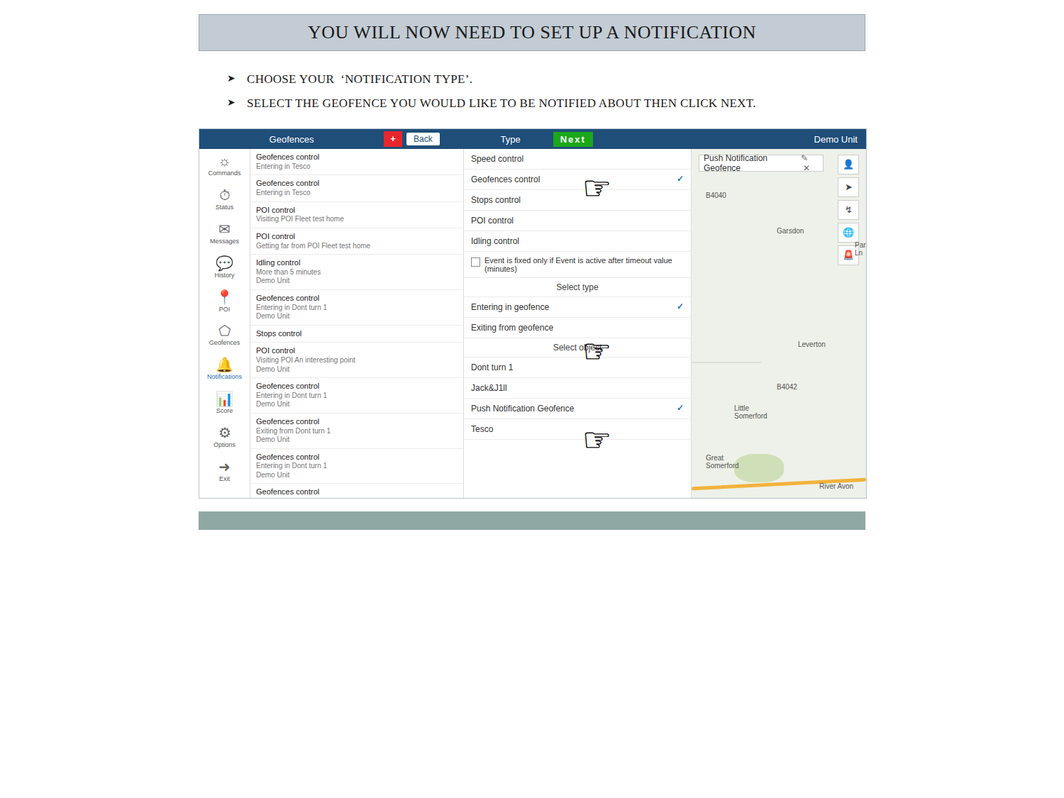YOU WILL NOW NEED TO SET UP A NOTIFICATION
CHOOSE YOUR ‘NOTIFICATION TYPE’.
SELECT THE GEOFENCE YOU WOULD LIKE TO BE NOTIFIED ABOUT THEN CLICK NEXT.
Geofences
+
Back
Type
Next
Demo Unit
☼Commands
⏱Status
✉Messages
💬History
📍POI
⬠Geofences
🔔Notifications
📊Score
⚙Options
➜Exit
Geofences control
Entering in Tesco
Geofences control
Entering in Tesco
POI control
Visiting POI Fleet test home
POI control
Getting far from POI Fleet test home
Idling control
More than 5 minutes
Demo Unit
Geofences control
Entering in Dont turn 1
Demo Unit
Stops control
POI control
Visiting POI An interesting point
Demo Unit
Geofences control
Entering in Dont turn 1
Demo Unit
Geofences control
Exiting from Dont turn 1
Demo Unit
Geofences control
Entering in Dont turn 1
Demo Unit
Geofences control
Entering in Dont turn 1
Speed control
Geofences control✓
Stops control
POI control
Idling control
Event is fixed only if Event is active after timeout value (minutes)
Select type
Entering in geofence✓
Exiting from geofence
Select object
Dont turn 1
Jack&J1ll
Push Notification Geofence✓
Tesco
Push Notification Geofence ✎ ✕
👤
➤
↯
🌐
🚨
B4040
Garsdon
Park Ln
Braydon
Leverton
Woodbridge
Park Golf Club
B4042
Little
Somerford
Brinkworth
Great
Somerford
Church Ln
Dauntsey
River Avon
Sodom Ln
School Hill
The C
M4
M4
☞
☞
☞